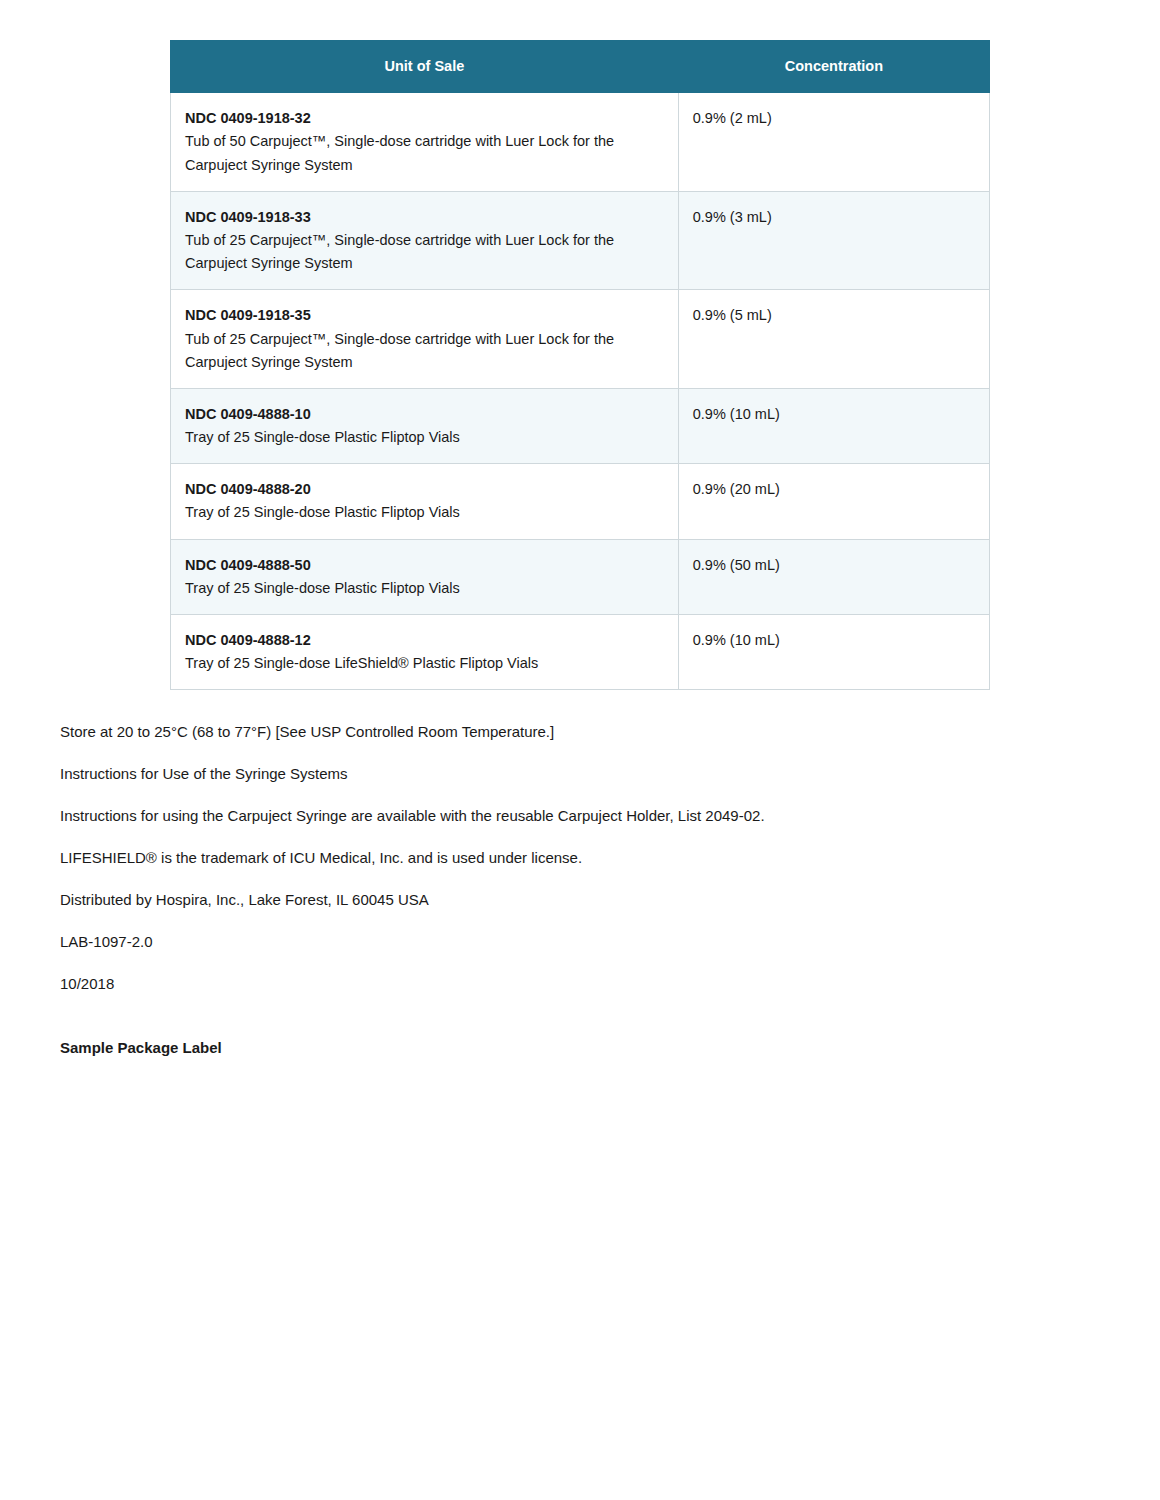| Unit of Sale | Concentration |
| --- | --- |
| NDC 0409-1918-32 Tub of 50 Carpuject™, Single-dose cartridge with Luer Lock for the Carpuject Syringe System | 0.9% (2 mL) |
| NDC 0409-1918-33 Tub of 25 Carpuject™, Single-dose cartridge with Luer Lock for the Carpuject Syringe System | 0.9% (3 mL) |
| NDC 0409-1918-35 Tub of 25 Carpuject™, Single-dose cartridge with Luer Lock for the Carpuject Syringe System | 0.9% (5 mL) |
| NDC 0409-4888-10 Tray of 25 Single-dose Plastic Fliptop Vials | 0.9% (10 mL) |
| NDC 0409-4888-20 Tray of 25 Single-dose Plastic Fliptop Vials | 0.9% (20 mL) |
| NDC 0409-4888-50 Tray of 25 Single-dose Plastic Fliptop Vials | 0.9% (50 mL) |
| NDC 0409-4888-12 Tray of 25 Single-dose LifeShield® Plastic Fliptop Vials | 0.9% (10 mL) |
Store at 20 to 25°C (68 to 77°F) [See USP Controlled Room Temperature.]
Instructions for Use of the Syringe Systems
Instructions for using the Carpuject Syringe are available with the reusable Carpuject Holder, List 2049-02.
LIFESHIELD® is the trademark of ICU Medical, Inc. and is used under license.
Distributed by Hospira, Inc., Lake Forest, IL 60045 USA
LAB-1097-2.0
10/2018
Sample Package Label